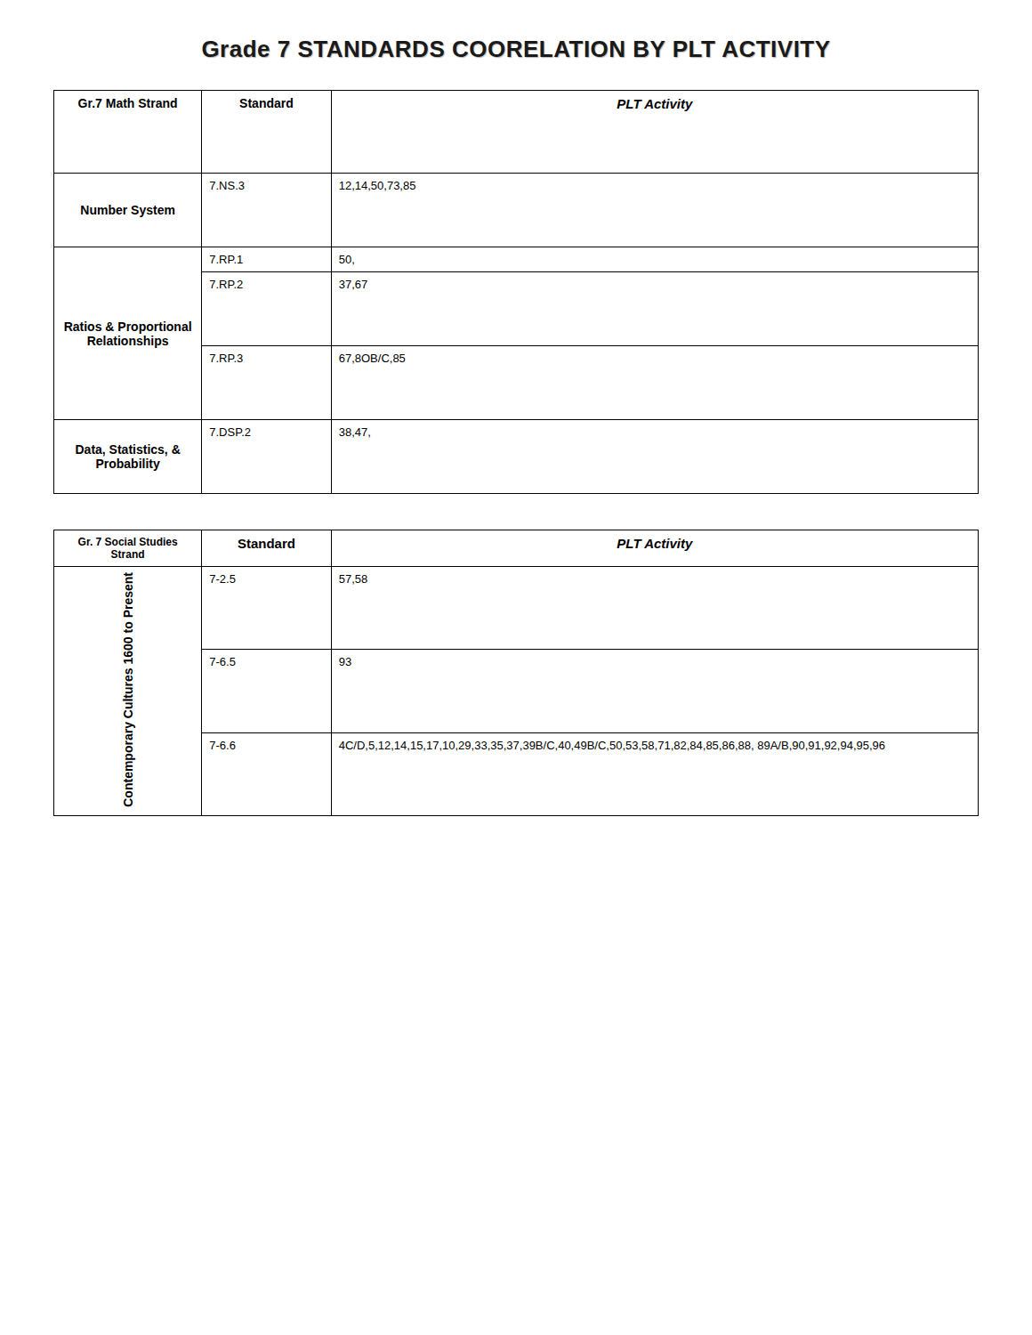Grade 7 STANDARDS COORELATION BY PLT ACTIVITY
| Gr.7 Math Strand | Standard | PLT Activity |
| Number System | 7.NS.3 | 12,14,50,73,85 |
| Ratios & Proportional Relationships | 7.RP.1 | 50, |
| 7.RP.2 | 37,67 |
| 7.RP.3 | 67,8OB/C,85 |
| Data, Statistics, & Probability | 7.DSP.2 | 38,47, |
| Gr. 7 Social Studies Strand | Standard | PLT Activity |
| Contemporary Cultures 1600 to Present | 7-2.5 | 57,58 |
| 7-6.5 | 93 |
| 7-6.6 | 4C/D,5,12,14,15,17,10,29,33,35,37,39B/C,40,49B/C,50,53,58,71,82,84,85,86,88, 89A/B,90,91,92,94,95,96 |